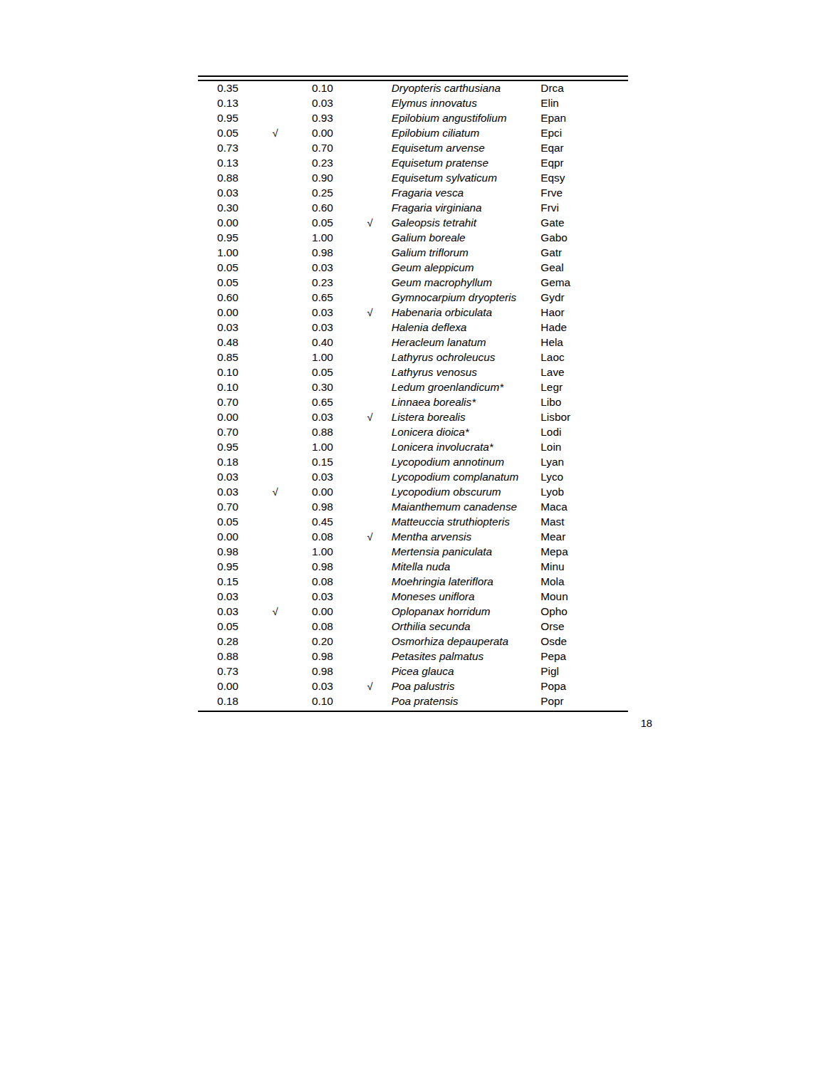| 0.35 | | 0.10 | | Dryopteris carthusiana | Drca |
| 0.13 | | 0.03 | | Elymus innovatus | Elin |
| 0.95 | | 0.93 | | Epilobium angustifolium | Epan |
| 0.05 | √ | 0.00 | | Epilobium ciliatum | Epci |
| 0.73 | | 0.70 | | Equisetum arvense | Eqar |
| 0.13 | | 0.23 | | Equisetum pratense | Eqpr |
| 0.88 | | 0.90 | | Equisetum sylvaticum | Eqsy |
| 0.03 | | 0.25 | | Fragaria vesca | Frve |
| 0.30 | | 0.60 | | Fragaria virginiana | Frvi |
| 0.00 | | 0.05 | √ | Galeopsis tetrahit | Gate |
| 0.95 | | 1.00 | | Galium boreale | Gabo |
| 1.00 | | 0.98 | | Galium triflorum | Gatr |
| 0.05 | | 0.03 | | Geum aleppicum | Geal |
| 0.05 | | 0.23 | | Geum macrophyllum | Gema |
| 0.60 | | 0.65 | | Gymnocarpium dryopteris | Gydr |
| 0.00 | | 0.03 | √ | Habenaria orbiculata | Haor |
| 0.03 | | 0.03 | | Halenia deflexa | Hade |
| 0.48 | | 0.40 | | Heracleum lanatum | Hela |
| 0.85 | | 1.00 | | Lathyrus ochroleucus | Laoc |
| 0.10 | | 0.05 | | Lathyrus venosus | Lave |
| 0.10 | | 0.30 | | Ledum groenlandicum* | Legr |
| 0.70 | | 0.65 | | Linnaea borealis* | Libo |
| 0.00 | | 0.03 | √ | Listera borealis | Lisbor |
| 0.70 | | 0.88 | | Lonicera dioica* | Lodi |
| 0.95 | | 1.00 | | Lonicera involucrata* | Loin |
| 0.18 | | 0.15 | | Lycopodium annotinum | Lyan |
| 0.03 | | 0.03 | | Lycopodium complanatum | Lyco |
| 0.03 | √ | 0.00 | | Lycopodium obscurum | Lyob |
| 0.70 | | 0.98 | | Maianthemum canadense | Maca |
| 0.05 | | 0.45 | | Matteuccia struthiopteris | Mast |
| 0.00 | | 0.08 | √ | Mentha arvensis | Mear |
| 0.98 | | 1.00 | | Mertensia paniculata | Mepa |
| 0.95 | | 0.98 | | Mitella nuda | Minu |
| 0.15 | | 0.08 | | Moehringia lateriflora | Mola |
| 0.03 | | 0.03 | | Moneses uniflora | Moun |
| 0.03 | √ | 0.00 | | Oplopanax horridum | Opho |
| 0.05 | | 0.08 | | Orthilia secunda | Orse |
| 0.28 | | 0.20 | | Osmorhiza depauperata | Osde |
| 0.88 | | 0.98 | | Petasites palmatus | Pepa |
| 0.73 | | 0.98 | | Picea glauca | Pigl |
| 0.00 | | 0.03 | √ | Poa palustris | Popa |
| 0.18 | | 0.10 | | Poa pratensis | Popr |
18